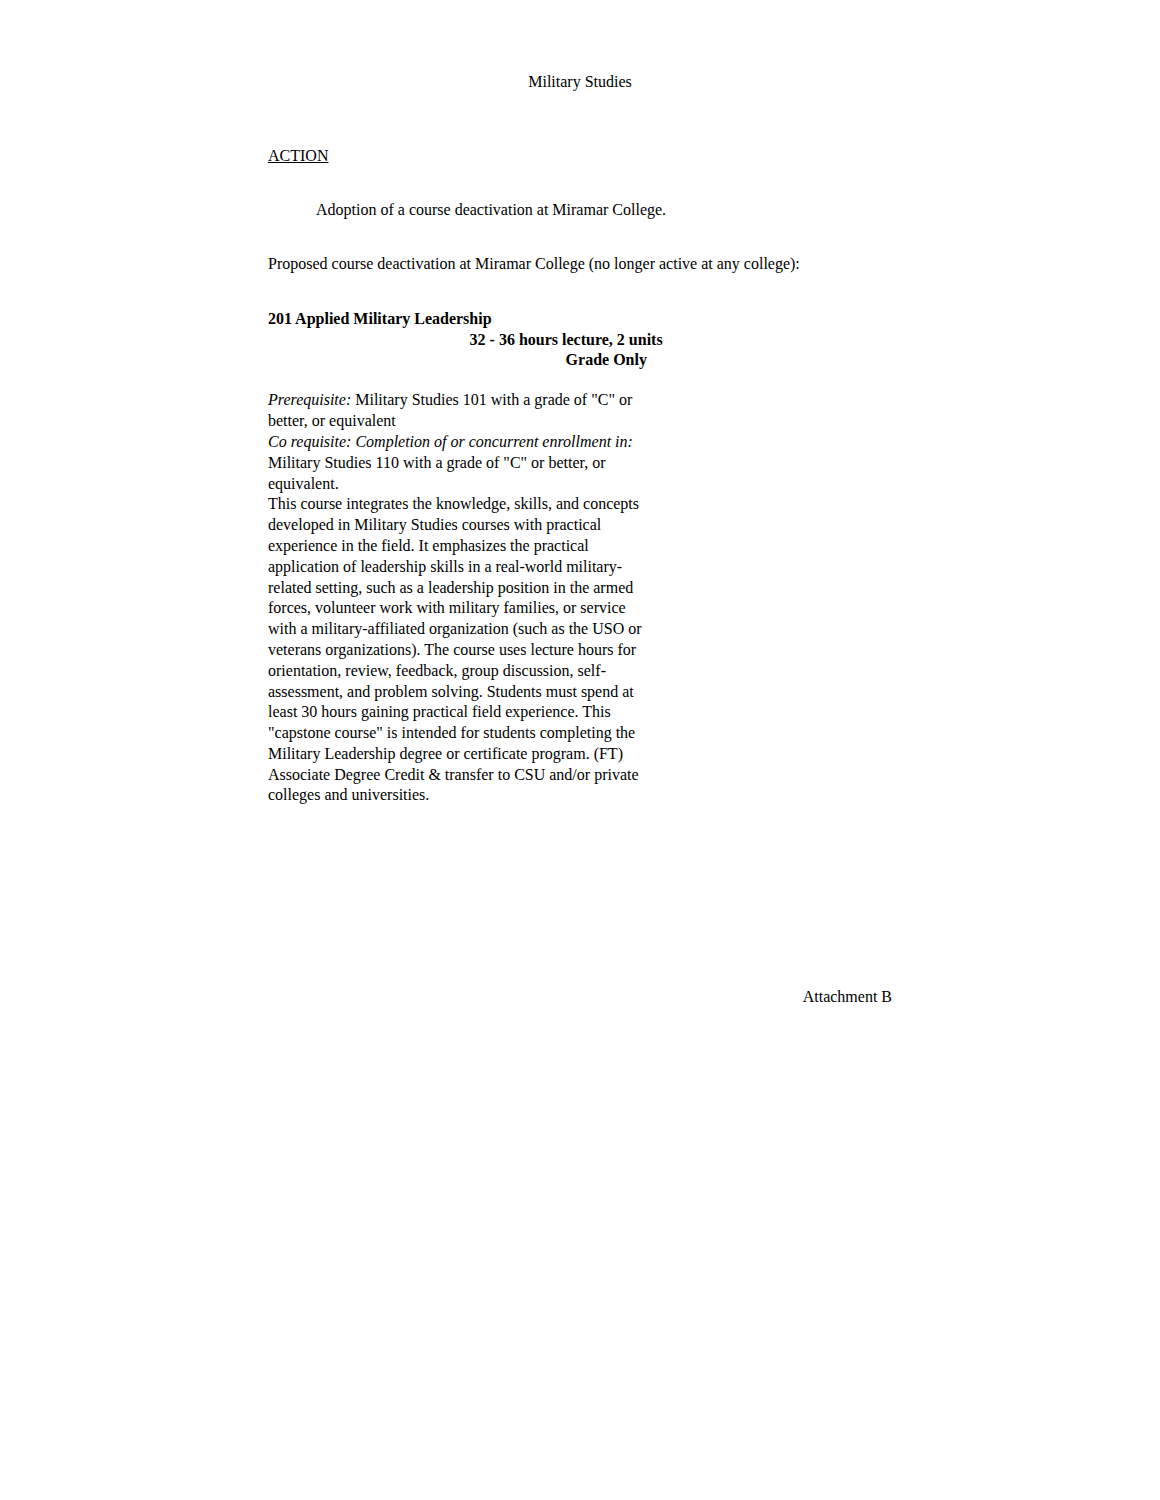Military Studies
ACTION
Adoption of a course deactivation at Miramar College.
Proposed course deactivation at Miramar College (no longer active at any college):
201 Applied Military Leadership
32 - 36 hours lecture, 2 units
Grade Only
Prerequisite: Military Studies 101 with a grade of "C" or better, or equivalent
Co requisite: Completion of or concurrent enrollment in: Military Studies 110 with a grade of "C" or better, or equivalent.
This course integrates the knowledge, skills, and concepts developed in Military Studies courses with practical experience in the field. It emphasizes the practical application of leadership skills in a real-world military-related setting, such as a leadership position in the armed forces, volunteer work with military families, or service with a military-affiliated organization (such as the USO or veterans organizations). The course uses lecture hours for orientation, review, feedback, group discussion, self-assessment, and problem solving. Students must spend at least 30 hours gaining practical field experience. This "capstone course" is intended for students completing the Military Leadership degree or certificate program. (FT) Associate Degree Credit & transfer to CSU and/or private colleges and universities.
Attachment B